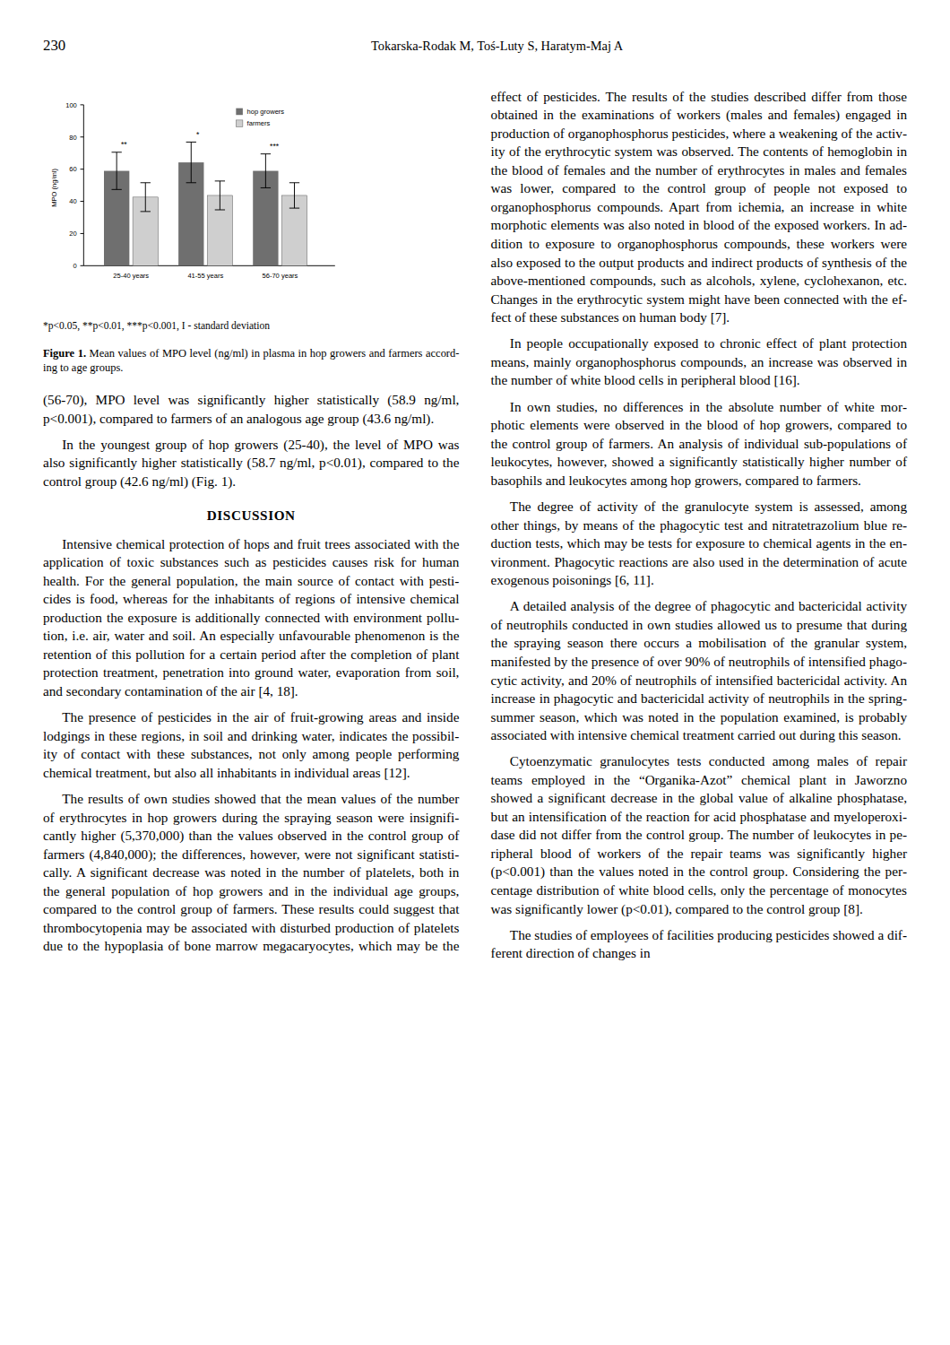230 Tokarska-Rodak M, Toś-Luty S, Haratym-Maj A
0 20 40 60 80 100 MPO (ng/ml) hop growers farmers ** * *** 25-40 years 41-55 years 56-70 years
*p<0.05, **p<0.01, ***p<0.001, I - standard deviation
Figure 1. Mean values of MPO level (ng/ml) in plasma in hop growers and farmers according to age groups.
(56-70), MPO level was significantly higher statistically (58.9 ng/ml, p<0.001), compared to farmers of an analogous age group (43.6 ng/ml).
In the youngest group of hop growers (25-40), the level of MPO was also significantly higher statistically (58.7 ng/ml, p<0.01), compared to the control group (42.6 ng/ml) (Fig. 1).
DISCUSSION
Intensive chemical protection of hops and fruit trees associated with the application of toxic substances such as pesticides causes risk for human health. For the general population, the main source of contact with pesticides is food, whereas for the inhabitants of regions of intensive chemical production the exposure is additionally connected with environment pollution, i.e. air, water and soil. An especially unfavourable phenomenon is the retention of this pollution for a certain period after the completion of plant protection treatment, penetration into ground water, evaporation from soil, and secondary contamination of the air [4, 18].
The presence of pesticides in the air of fruit-growing areas and inside lodgings in these regions, in soil and drinking water, indicates the possibility of contact with these substances, not only among people performing chemical treatment, but also all inhabitants in individual areas [12].
The results of own studies showed that the mean values of the number of erythrocytes in hop growers during the spraying season were insignificantly higher (5,370,000) than the values observed in the control group of farmers (4,840,000); the differences, however, were not significant statistically. A significant decrease was noted in the number of platelets, both in the general population of hop growers and in the individual age groups, compared to the control group of farmers. These results could suggest that thrombocytopenia may be associated with disturbed production of platelets due to the hypoplasia of bone marrow megacaryocytes, which may be the effect of pesticides. The results of the studies described differ from those obtained in the examinations of workers (males and females) engaged in production of organophosphorus pesticides, where a weakening of the activity of the erythrocytic system was observed. The contents of hemoglobin in the blood of females and the number of erythrocytes in males and females was lower, compared to the control group of people not exposed to organophosphorus compounds. Apart from ichemia, an increase in white morphotic elements was also noted in blood of the exposed workers. In addition to exposure to organophosphorus compounds, these workers were also exposed to the output products and indirect products of synthesis of the above-mentioned compounds, such as alcohols, xylene, cyclohexanon, etc. Changes in the erythrocytic system might have been connected with the effect of these substances on human body [7].
In people occupationally exposed to chronic effect of plant protection means, mainly organophosphorus compounds, an increase was observed in the number of white blood cells in peripheral blood [16].
In own studies, no differences in the absolute number of white morphotic elements were observed in the blood of hop growers, compared to the control group of farmers. An analysis of individual sub-populations of leukocytes, however, showed a significantly statistically higher number of basophils and leukocytes among hop growers, compared to farmers.
The degree of activity of the granulocyte system is assessed, among other things, by means of the phagocytic test and nitratetrazolium blue reduction tests, which may be tests for exposure to chemical agents in the environment. Phagocytic reactions are also used in the determination of acute exogenous poisonings [6, 11].
A detailed analysis of the degree of phagocytic and bactericidal activity of neutrophils conducted in own studies allowed us to presume that during the spraying season there occurs a mobilisation of the granular system, manifested by the presence of over 90% of neutrophils of intensified phagocytic activity, and 20% of neutrophils of intensified bactericidal activity. An increase in phagocytic and bactericidal activity of neutrophils in the spring-summer season, which was noted in the population examined, is probably associated with intensive chemical treatment carried out during this season.
Cytoenzymatic granulocytes tests conducted among males of repair teams employed in the “Organika-Azot” chemical plant in Jaworzno showed a significant decrease in the global value of alkaline phosphatase, but an intensification of the reaction for acid phosphatase and myeloperoxidase did not differ from the control group. The number of leukocytes in peripheral blood of workers of the repair teams was significantly higher (p<0.001) than the values noted in the control group. Considering the percentage distribution of white blood cells, only the percentage of monocytes was significantly lower (p<0.01), compared to the control group [8].
The studies of employees of facilities producing pesticides showed a different direction of changes in